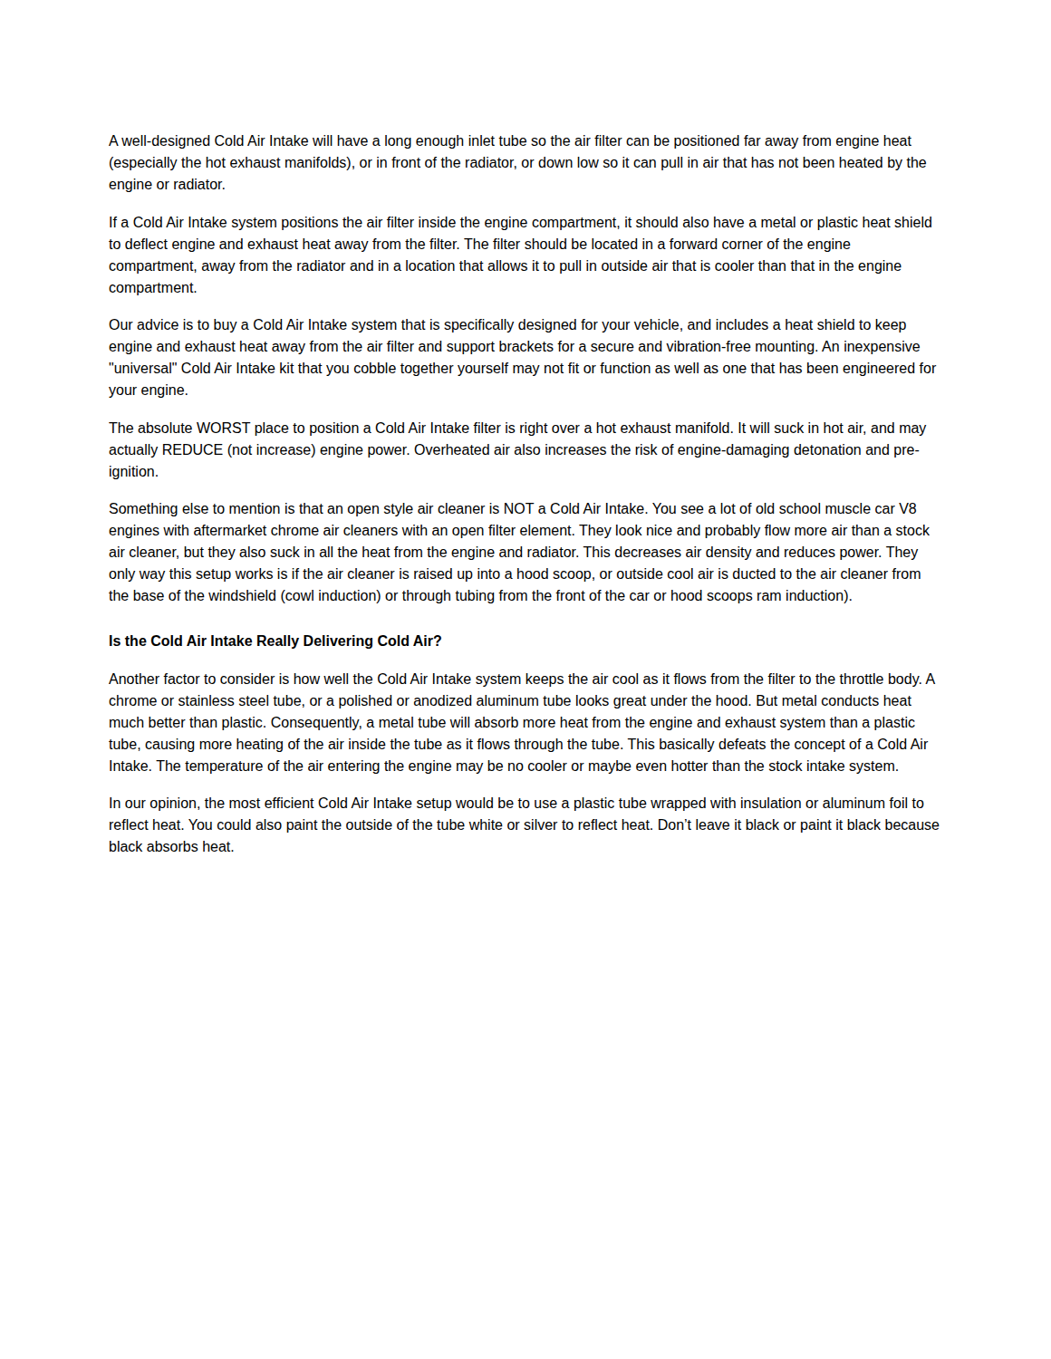A well-designed Cold Air Intake will have a long enough inlet tube so the air filter can be positioned far away from engine heat (especially the hot exhaust manifolds), or in front of the radiator, or down low so it can pull in air that has not been heated by the engine or radiator.
If a Cold Air Intake system positions the air filter inside the engine compartment, it should also have a metal or plastic heat shield to deflect engine and exhaust heat away from the filter. The filter should be located in a forward corner of the engine compartment, away from the radiator and in a location that allows it to pull in outside air that is cooler than that in the engine compartment.
Our advice is to buy a Cold Air Intake system that is specifically designed for your vehicle, and includes a heat shield to keep engine and exhaust heat away from the air filter and support brackets for a secure and vibration-free mounting. An inexpensive "universal" Cold Air Intake kit that you cobble together yourself may not fit or function as well as one that has been engineered for your engine.
The absolute WORST place to position a Cold Air Intake filter is right over a hot exhaust manifold. It will suck in hot air, and may actually REDUCE (not increase) engine power. Overheated air also increases the risk of engine-damaging detonation and pre-ignition.
Something else to mention is that an open style air cleaner is NOT a Cold Air Intake. You see a lot of old school muscle car V8 engines with aftermarket chrome air cleaners with an open filter element. They look nice and probably flow more air than a stock air cleaner, but they also suck in all the heat from the engine and radiator. This decreases air density and reduces power. They only way this setup works is if the air cleaner is raised up into a hood scoop, or outside cool air is ducted to the air cleaner from the base of the windshield (cowl induction) or through tubing from the front of the car or hood scoops ram induction).
Is the Cold Air Intake Really Delivering Cold Air?
Another factor to consider is how well the Cold Air Intake system keeps the air cool as it flows from the filter to the throttle body. A chrome or stainless steel tube, or a polished or anodized aluminum tube looks great under the hood. But metal conducts heat much better than plastic. Consequently, a metal tube will absorb more heat from the engine and exhaust system than a plastic tube, causing more heating of the air inside the tube as it flows through the tube. This basically defeats the concept of a Cold Air Intake. The temperature of the air entering the engine may be no cooler or maybe even hotter than the stock intake system.
In our opinion, the most efficient Cold Air Intake setup would be to use a plastic tube wrapped with insulation or aluminum foil to reflect heat. You could also paint the outside of the tube white or silver to reflect heat. Don’t leave it black or paint it black because black absorbs heat.